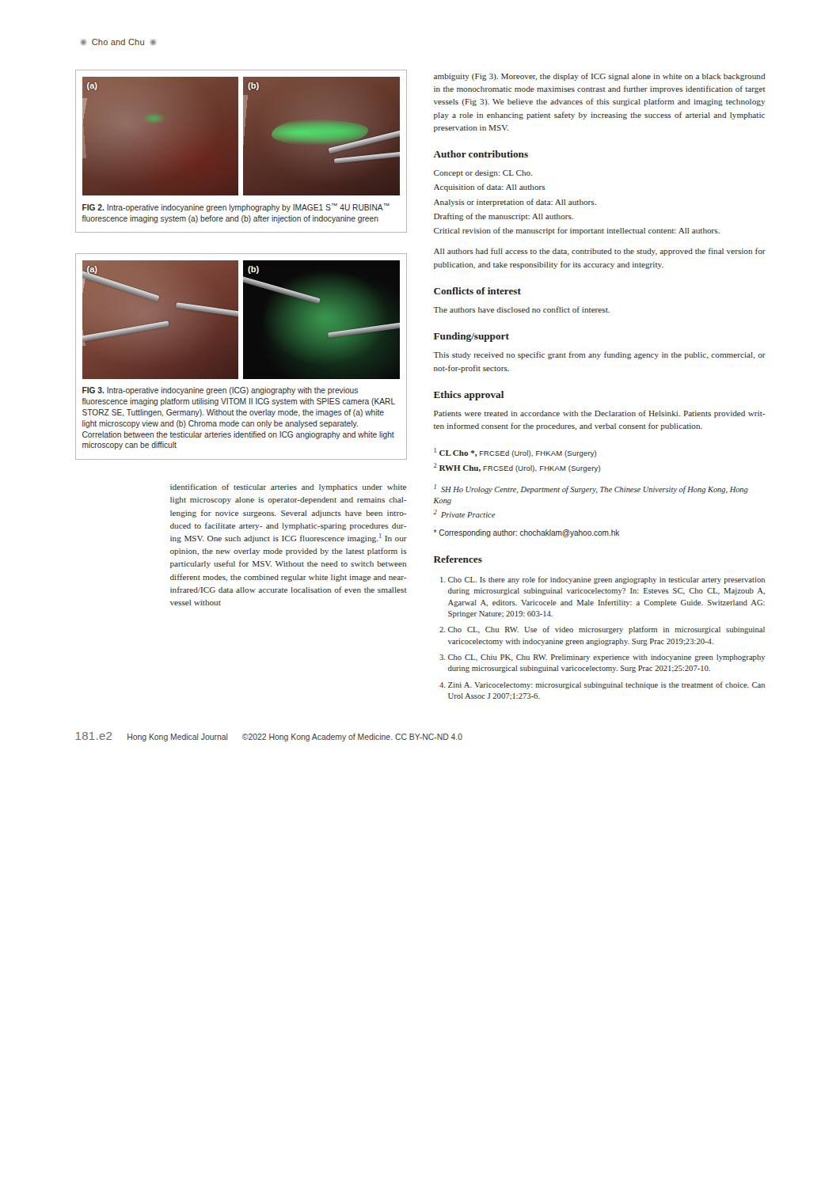◉Cho and Chu◉
(a)
(b)
FIG 2. Intra-operative indocyanine green lymphography by IMAGE1 S™ 4U RUBINA™ fluorescence imaging system (a) before and (b) after injection of indocyanine green
(a)
(b)
FIG 3. Intra-operative indocyanine green (ICG) angiography with the previous fluorescence imaging platform utilising VITOM II ICG system with SPIES camera (KARL STORZ SE, Tuttlingen, Germany). Without the overlay mode, the images of (a) white light microscopy view and (b) Chroma mode can only be analysed separately. Correlation between the testicular arteries identified on ICG angiography and white light microscopy can be difficult
identification of testicular arteries and lymphatics under white light microscopy alone is operator-dependent and remains challenging for novice surgeons. Several adjuncts have been introduced to facilitate artery- and lymphatic-sparing procedures during MSV. One such adjunct is ICG fluorescence imaging.1 In our opinion, the new overlay mode provided by the latest platform is particularly useful for MSV. Without the need to switch between different modes, the combined regular white light image and near-infrared/ICG data allow accurate localisation of even the smallest vessel without
ambiguity (Fig 3). Moreover, the display of ICG signal alone in white on a black background in the monochromatic mode maximises contrast and further improves identification of target vessels (Fig 3). We believe the advances of this surgical platform and imaging technology play a role in enhancing patient safety by increasing the success of arterial and lymphatic preservation in MSV.
Author contributions
Concept or design: CL Cho.
Acquisition of data: All authors
Analysis or interpretation of data: All authors.
Drafting of the manuscript: All authors.
Critical revision of the manuscript for important intellectual content: All authors.
All authors had full access to the data, contributed to the study, approved the final version for publication, and take responsibility for its accuracy and integrity.
Conflicts of interest
The authors have disclosed no conflict of interest.
Funding/support
This study received no specific grant from any funding agency in the public, commercial, or not-for-profit sectors.
Ethics approval
Patients were treated in accordance with the Declaration of Helsinki. Patients provided written informed consent for the procedures, and verbal consent for publication.
1 CL Cho *, FRCSEd (Urol), FHKAM (Surgery)
2 RWH Chu, FRCSEd (Urol), FHKAM (Surgery)
1 SH Ho Urology Centre, Department of Surgery, The Chinese University of Hong Kong, Hong Kong
2 Private Practice
* Corresponding author: chochaklam@yahoo.com.hk
References
Cho CL. Is there any role for indocyanine green angiography in testicular artery preservation during microsurgical subinguinal varicocelectomy? In: Esteves SC, Cho CL, Majzoub A, Agarwal A, editors. Varicocele and Male Infertility: a Complete Guide. Switzerland AG: Springer Nature; 2019: 603-14.
Cho CL, Chu RW. Use of video microsurgery platform in microsurgical subinguinal varicocelectomy with indocyanine green angiography. Surg Prac 2019;23:20-4.
Cho CL, Chiu PK, Chu RW. Preliminary experience with indocyanine green lymphography during microsurgical subinguinal varicocelectomy. Surg Prac 2021;25:207-10.
Zini A. Varicocelectomy: microsurgical subinguinal technique is the treatment of choice. Can Urol Assoc J 2007;1:273-6.
181.e2
Hong Kong Medical Journal
©2022 Hong Kong Academy of Medicine. CC BY-NC-ND 4.0